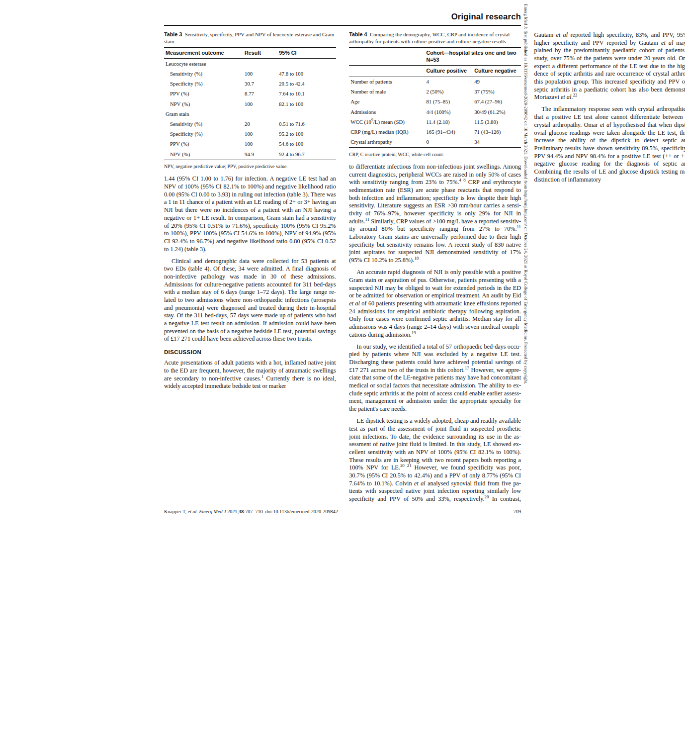Emerg Med J: first published as 10.1136/emermed-2020-209842 on 10 March 2021. Downloaded from http://emj.bmj.com/ on October 24, 2021 at Royal College of Emergency Medicine. Protected by copyright.
Original research
Table 3 Sensitivity, specificity, PPV and NPV of leucocyte esterase and Gram stain
| Measurement outcome | Result | 95% CI |
| --- | --- | --- |
| Leucocyte esterase |
| Sensitivity (%) | 100 | 47.8 to 100 |
| Specificity (%) | 30.7 | 20.5 to 42.4 |
| PPV (%) | 8.77 | 7.64 to 10.1 |
| NPV (%) | 100 | 82.1 to 100 |
| Gram stain |
| Sensitivity (%) | 20 | 0.51 to 71.6 |
| Specificity (%) | 100 | 95.2 to 100 |
| PPV (%) | 100 | 54.6 to 100 |
| NPV (%) | 94.9 | 92.4 to 96.7 |
NPV, negative predictive value; PPV, positive predictive value.
1.44 (95% CI 1.00 to 1.76) for infection. A negative LE test had an NPV of 100% (95% CI 82.1% to 100%) and negative likelihood ratio 0.00 (95% CI 0.00 to 3.93) in ruling out infection (table 3). There was a 1 in 11 chance of a patient with an LE reading of 2+ or 3+ having an NJI but there were no incidences of a patient with an NJI having a negative or 1+ LE result. In comparison, Gram stain had a sensitivity of 20% (95% CI 0.51% to 71.6%), specificity 100% (95% CI 95.2% to 100%), PPV 100% (95% CI 54.6% to 100%), NPV of 94.9% (95% CI 92.4% to 96.7%) and negative likelihood ratio 0.80 (95% CI 0.52 to 1.24) (table 3).
Clinical and demographic data were collected for 53 patients at two EDs (table 4). Of these, 34 were admitted. A final diagnosis of non-infective pathology was made in 30 of these admissions. Admissions for culture-negative patients accounted for 311 bed-days with a median stay of 6 days (range 1–72 days). The large range related to two admissions where non-orthopaedic infections (urosepsis and pneumonia) were diagnosed and treated during their in-hospital stay. Of the 311 bed-days, 57 days were made up of patients who had a negative LE test result on admission. If admission could have been prevented on the basis of a negative bedside LE test, potential savings of £17 271 could have been achieved across these two trusts.
Discussion
Acute presentations of adult patients with a hot, inflamed native joint to the ED are frequent, however, the majority of atraumatic swellings are secondary to non-infective causes.1 Currently there is no ideal, widely accepted immediate bedside test or marker
Table 4 Comparing the demography, WCC, CRP and incidence of crystal arthropathy for patients with culture-positive and culture-negative results
| | Cohort—hospital sites one and two N=53 |
| --- | --- |
| | Culture positive | Culture negative |
| Number of patients | 4 | 49 |
| Number of male | 2 (50%) | 37 (75%) |
| Age | 81 (75–85) | 67.4 (27–96) |
| Admissions | 4/4 (100%) | 30/49 (61.2%) |
| WCC (10 9 /L) mean (SD) | 11.4 (2.18) | 11.5 (3.80) |
| CRP (mg/L) median (IQR) | 165 (91–434) | 71 (43–126) |
| Crystal arthropathy | 0 | 34 |
CRP, C reactive protein; WCC, white cell count.
to differentiate infectious from non-infectious joint swellings. Among current diagnostics, peripheral WCCs are raised in only 50% of cases with sensitivity ranging from 23% to 75%.4 8 CRP and erythrocyte sedimentation rate (ESR) are acute phase reactants that respond to both infection and inflammation; specificity is low despite their high sensitivity. Literature suggests an ESR >30 mm/hour carries a sensitivity of 76%–97%, however specificity is only 29% for NJI in adults.11 Similarly, CRP values of >100 mg/L have a reported sensitivity around 80% but specificity ranging from 27% to 70%.11 Laboratory Gram stains are universally performed due to their high specificity but sensitivity remains low. A recent study of 830 native joint aspirates for suspected NJI demonstrated sensitivity of 17% (95% CI 10.2% to 25.8%).18
An accurate rapid diagnosis of NJI is only possible with a positive Gram stain or aspiration of pus. Otherwise, patients presenting with a suspected NJI may be obliged to wait for extended periods in the ED or be admitted for observation or empirical treatment. An audit by Eid et al of 60 patients presenting with atraumatic knee effusions reported 24 admissions for empirical antibiotic therapy following aspiration. Only four cases were confirmed septic arthritis. Median stay for all admissions was 4 days (range 2–14 days) with seven medical complications during admission.19
In our study, we identified a total of 57 orthopaedic bed-days occupied by patients where NJI was excluded by a negative LE test. Discharging these patients could have achieved potential savings of £17 271 across two of the trusts in this cohort.17 However, we appreciate that some of the LE-negative patients may have had concomitant medical or social factors that necessitate admission. The ability to exclude septic arthritis at the point of access could enable earlier assessment, management or admission under the appropriate specialty for the patient's care needs.
LE dipstick testing is a widely adopted, cheap and readily available test as part of the assessment of joint fluid in suspected prosthetic joint infections. To date, the evidence surrounding its use in the assessment of native joint fluid is limited. In this study, LE showed excellent sensitivity with an NPV of 100% (95% CI 82.1% to 100%). These results are in keeping with two recent papers both reporting a 100% NPV for LE.20 21 However, we found specificity was poor, 30.7% (95% CI 20.5% to 42.4%) and a PPV of only 8.77% (95% CI 7.64% to 10.1%). Colvin et al analysed synovial fluid from five patients with suspected native joint infection reporting similarly low specificity and PPV of 50% and 33%, respectively.20 In contrast, Gautam et al reported high specificity, 83%, and PPV, 95%.21 The higher specificity and PPV reported by Gautam et al may be explained by the predominantly paediatric cohort of patients in their study, over 75% of the patients were under 20 years old. One would expect a different performance of the LE test due to the higher incidence of septic arthritis and rare occurrence of crystal arthropathy in this population group. This increased specificity and PPV of LE for septic arthritis in a paediatric cohort has also been demonstrated by Mortazavi et al.22
The inflammatory response seen with crystal arthropathies means that a positive LE test alone cannot differentiate between NJI and crystal arthropathy. Omar et al hypothesised that when dipstick synovial glucose readings were taken alongside the LE test, this would increase the ability of the dipstick to detect septic arthritis.23 Preliminary results have shown sensitivity 89.5%, specificity 99.2%, PPV 94.4% and NPV 98.4% for a positive LE test (++ or +++) with negative glucose reading for the diagnosis of septic arthritis.23 Combining the results of LE and glucose dipstick testing may allow distinction of inflammatory
Knapper T, et al. Emerg Med J 2021;38:707–710. doi:10.1136/emermed-2020-209842
709